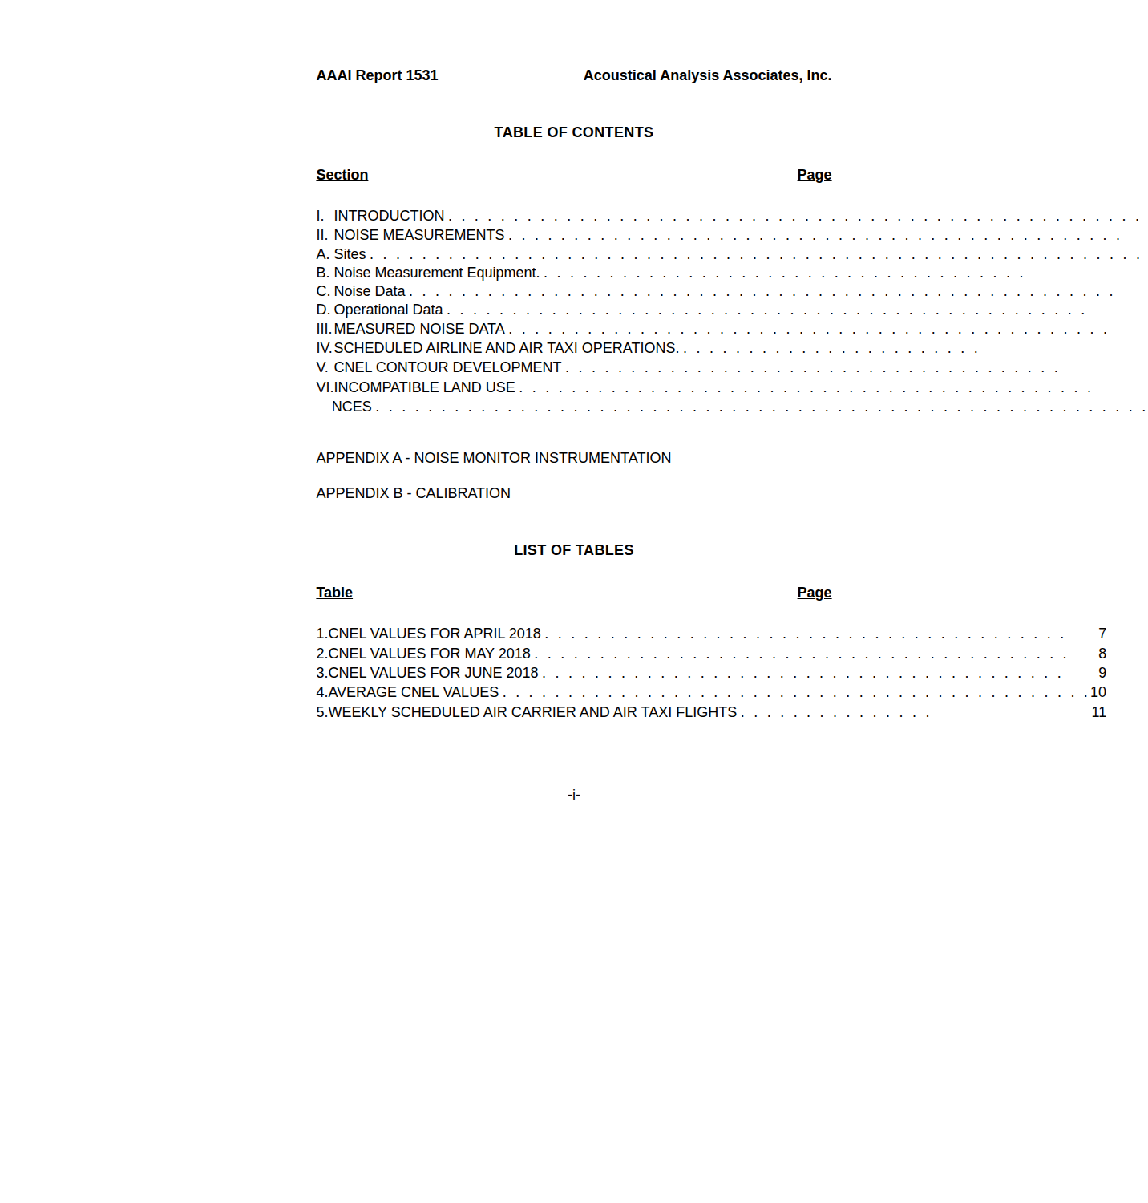AAAI Report 1531
Acoustical Analysis Associates, Inc.
TABLE OF CONTENTS
Section Page
| I. | INTRODUCTION . . . . . . . . . . . . . . . . . . . . . . . . . . . . . . . . . . . . . . . . . . . . . . . . . . . . . . . | 1 |
| II. | NOISE MEASUREMENTS . . . . . . . . . . . . . . . . . . . . . . . . . . . . . . . . . . . . . . . . . . . . . . . | 4 |
| A. | Sites . . . . . . . . . . . . . . . . . . . . . . . . . . . . . . . . . . . . . . . . . . . . . . . . . . . . . . . . . . . . | 4 |
| B. | Noise Measurement Equipment. . . . . . . . . . . . . . . . . . . . . . . . . . . . . . . . . . . . . . | 4 |
| C. | Noise Data . . . . . . . . . . . . . . . . . . . . . . . . . . . . . . . . . . . . . . . . . . . . . . . . . . . . . . | 4 |
| D. | Operational Data . . . . . . . . . . . . . . . . . . . . . . . . . . . . . . . . . . . . . . . . . . . . . . . . . | 6 |
| III. | MEASURED NOISE DATA . . . . . . . . . . . . . . . . . . . . . . . . . . . . . . . . . . . . . . . . . . . . . . | 6 |
| IV. | SCHEDULED AIRLINE AND AIR TAXI OPERATIONS. . . . . . . . . . . . . . . . . . . . . . . . | 6 |
| V. | CNEL CONTOUR DEVELOPMENT . . . . . . . . . . . . . . . . . . . . . . . . . . . . . . . . . . . . . . | 6 |
| VI. | INCOMPATIBLE LAND USE . . . . . . . . . . . . . . . . . . . . . . . . . . . . . . . . . . . . . . . . . . . . | 20 |
| | REFERENCES . . . . . . . . . . . . . . . . . . . . . . . . . . . . . . . . . . . . . . . . . . . . . . . . . . . . . . . . . . . . | 21 |
APPENDIX A - NOISE MONITOR INSTRUMENTATION
APPENDIX B - CALIBRATION
LIST OF TABLES
Table Page
| 1. | CNEL VALUES FOR APRIL 2018 . . . . . . . . . . . . . . . . . . . . . . . . . . . . . . . . . . . . . . . . | 7 |
| 2. | CNEL VALUES FOR MAY 2018 . . . . . . . . . . . . . . . . . . . . . . . . . . . . . . . . . . . . . . . . . | 8 |
| 3. | CNEL VALUES FOR JUNE 2018 . . . . . . . . . . . . . . . . . . . . . . . . . . . . . . . . . . . . . . . . | 9 |
| 4. | AVERAGE CNEL VALUES . . . . . . . . . . . . . . . . . . . . . . . . . . . . . . . . . . . . . . . . . . . . . | 10 |
| 5. | WEEKLY SCHEDULED AIR CARRIER AND AIR TAXI FLIGHTS . . . . . . . . . . . . . . . | 11 |
-i-